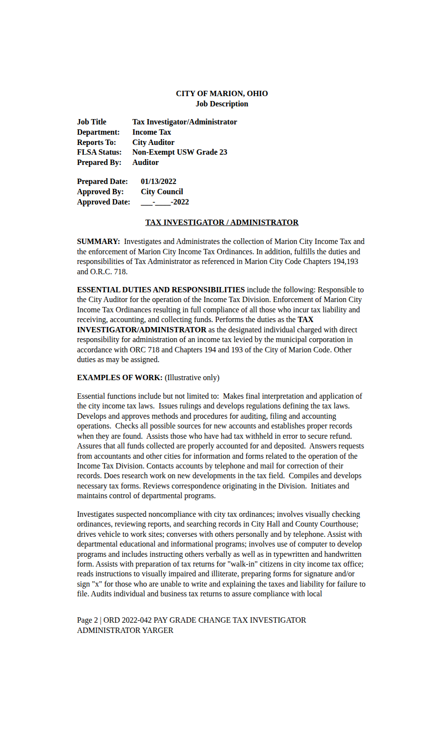CITY OF MARION, OHIO Job Description
| Job Title | Tax Investigator/Administrator |
| Department: | Income Tax |
| Reports To: | City Auditor |
| FLSA Status: | Non-Exempt USW Grade 23 |
| Prepared By: | Auditor |
| Prepared Date: | 01/13/2022 |
| Approved By: | City Council |
| Approved Date: | ___-____-2022 |
TAX INVESTIGATOR / ADMINISTRATOR
SUMMARY: Investigates and Administrates the collection of Marion City Income Tax and the enforcement of Marion City Income Tax Ordinances. In addition, fulfills the duties and responsibilities of Tax Administrator as referenced in Marion City Code Chapters 194,193 and O.R.C. 718.
ESSENTIAL DUTIES AND RESPONSIBILITIES include the following: Responsible to the City Auditor for the operation of the Income Tax Division. Enforcement of Marion City Income Tax Ordinances resulting in full compliance of all those who incur tax liability and receiving, accounting, and collecting funds. Performs the duties as the TAX INVESTIGATOR/ADMINISTRATOR as the designated individual charged with direct responsibility for administration of an income tax levied by the municipal corporation in accordance with ORC 718 and Chapters 194 and 193 of the City of Marion Code. Other duties as may be assigned.
EXAMPLES OF WORK: (Illustrative only)
Essential functions include but not limited to: Makes final interpretation and application of the city income tax laws. Issues rulings and develops regulations defining the tax laws. Develops and approves methods and procedures for auditing, filing and accounting operations. Checks all possible sources for new accounts and establishes proper records when they are found. Assists those who have had tax withheld in error to secure refund. Assures that all funds collected are properly accounted for and deposited. Answers requests from accountants and other cities for information and forms related to the operation of the Income Tax Division. Contacts accounts by telephone and mail for correction of their records. Does research work on new developments in the tax field. Compiles and develops necessary tax forms. Reviews correspondence originating in the Division. Initiates and maintains control of departmental programs.
Investigates suspected noncompliance with city tax ordinances; involves visually checking ordinances, reviewing reports, and searching records in City Hall and County Courthouse; drives vehicle to work sites; converses with others personally and by telephone. Assist with departmental educational and informational programs; involves use of computer to develop programs and includes instructing others verbally as well as in typewritten and handwritten form. Assists with preparation of tax returns for "walk-in" citizens in city income tax office; reads instructions to visually impaired and illiterate, preparing forms for signature and/or sign "x" for those who are unable to write and explaining the taxes and liability for failure to file. Audits individual and business tax returns to assure compliance with local
Page 2 | ORD 2022-042 PAY GRADE CHANGE TAX INVESTIGATOR ADMINISTRATOR YARGER